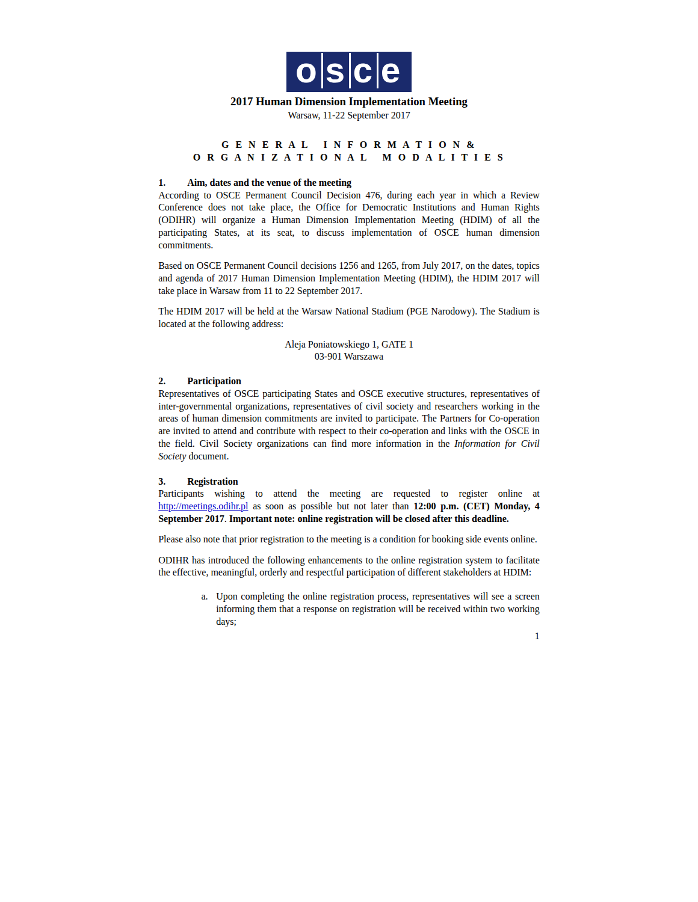osce
2017 Human Dimension Implementation Meeting
Warsaw, 11-22 September 2017
G E N E R A L I N F O R M A T I O N &
O R G A N I Z A T I O N A L M O D A L I T I E S
1. Aim, dates and the venue of the meeting
According to OSCE Permanent Council Decision 476, during each year in which a Review Conference does not take place, the Office for Democratic Institutions and Human Rights (ODIHR) will organize a Human Dimension Implementation Meeting (HDIM) of all the participating States, at its seat, to discuss implementation of OSCE human dimension commitments.
Based on OSCE Permanent Council decisions 1256 and 1265, from July 2017, on the dates, topics and agenda of 2017 Human Dimension Implementation Meeting (HDIM), the HDIM 2017 will take place in Warsaw from 11 to 22 September 2017.
The HDIM 2017 will be held at the Warsaw National Stadium (PGE Narodowy). The Stadium is located at the following address:
Aleja Poniatowskiego 1, GATE 1
03-901 Warszawa
2. Participation
Representatives of OSCE participating States and OSCE executive structures, representatives of inter-governmental organizations, representatives of civil society and researchers working in the areas of human dimension commitments are invited to participate. The Partners for Co-operation are invited to attend and contribute with respect to their co-operation and links with the OSCE in the field. Civil Society organizations can find more information in the Information for Civil Society document.
3. Registration
Participants wishing to attend the meeting are requested to register online at http://meetings.odihr.pl as soon as possible but not later than 12:00 p.m. (CET) Monday, 4 September 2017. Important note: online registration will be closed after this deadline.
Please also note that prior registration to the meeting is a condition for booking side events online.
ODIHR has introduced the following enhancements to the online registration system to facilitate the effective, meaningful, orderly and respectful participation of different stakeholders at HDIM:
Upon completing the online registration process, representatives will see a screen informing them that a response on registration will be received within two working days;
1